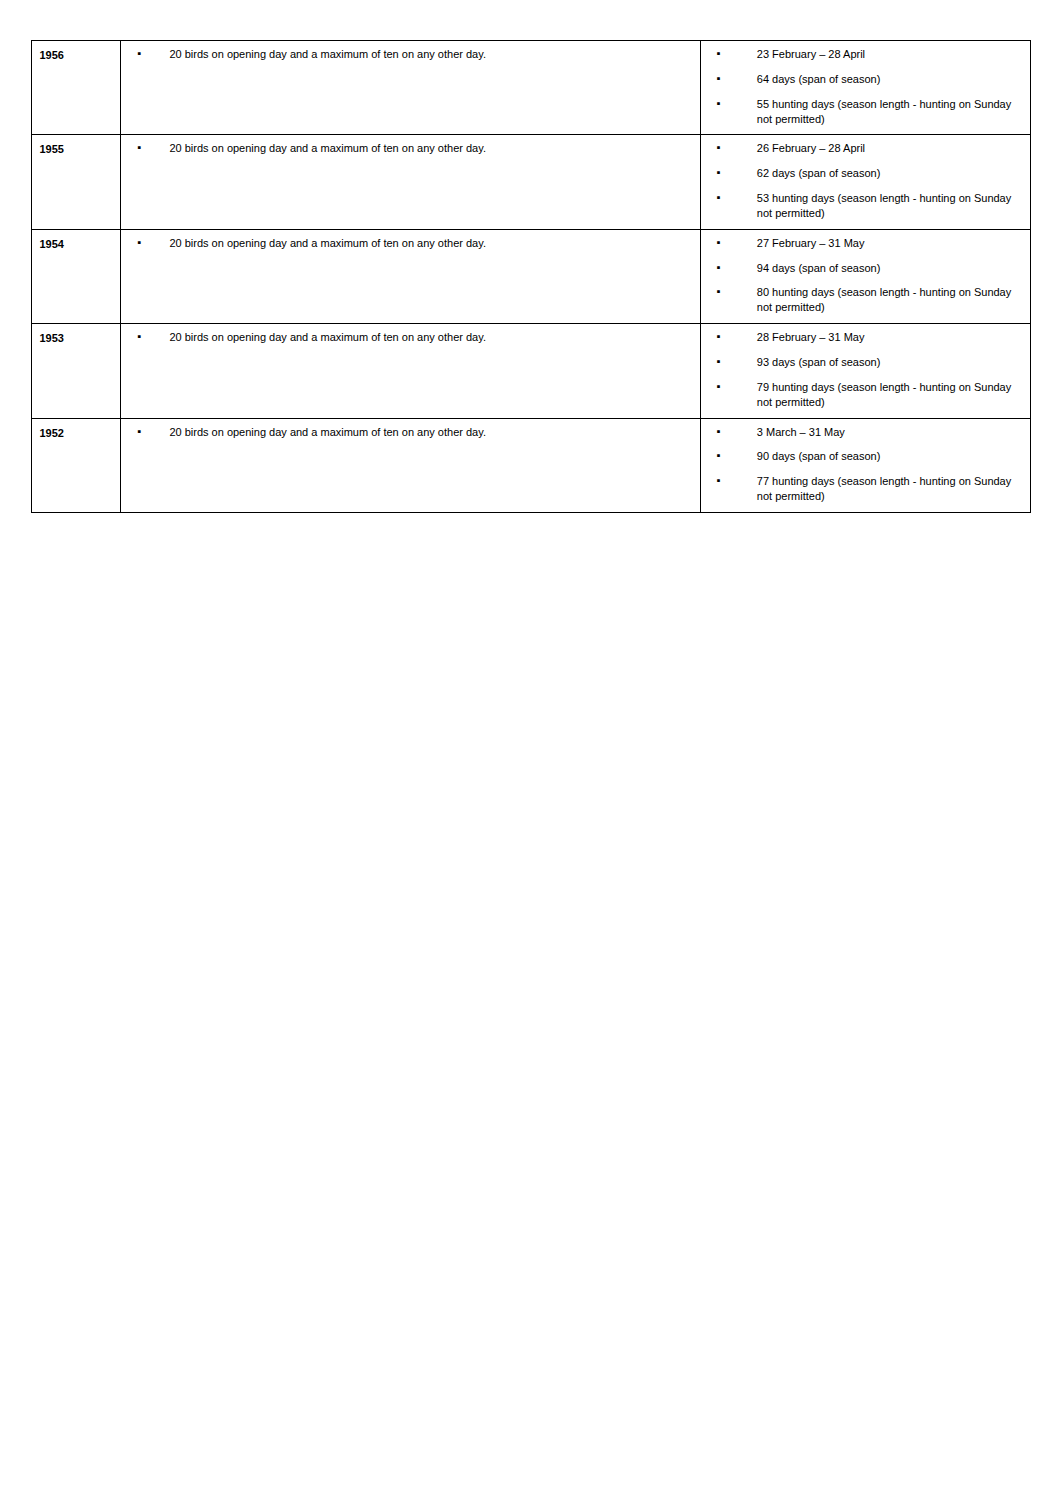| 1956 | 20 birds on opening day and a maximum of ten on any other day. | 23 February – 28 April 64 days (span of season) 55 hunting days (season length - hunting on Sunday not permitted) |
| 1955 | 20 birds on opening day and a maximum of ten on any other day. | 26 February – 28 April 62 days (span of season) 53 hunting days (season length - hunting on Sunday not permitted) |
| 1954 | 20 birds on opening day and a maximum of ten on any other day. | 27 February – 31 May 94 days (span of season) 80 hunting days (season length - hunting on Sunday not permitted) |
| 1953 | 20 birds on opening day and a maximum of ten on any other day. | 28 February – 31 May 93 days (span of season) 79 hunting days (season length - hunting on Sunday not permitted) |
| 1952 | 20 birds on opening day and a maximum of ten on any other day. | 3 March – 31 May 90 days (span of season) 77 hunting days (season length - hunting on Sunday not permitted) |